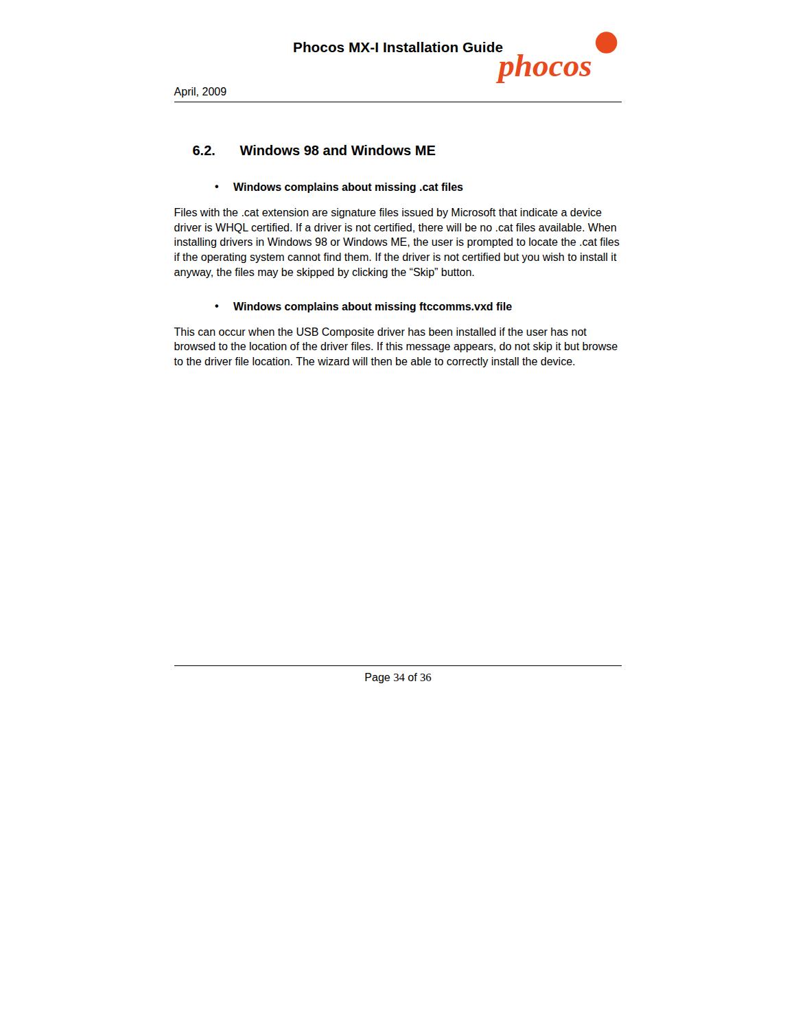phocos
Phocos MX-I Installation Guide
April, 2009
6.2. Windows 98 and Windows ME
Windows complains about missing .cat files
Files with the .cat extension are signature files issued by Microsoft that indicate a device driver is WHQL certified. If a driver is not certified, there will be no .cat files available. When installing drivers in Windows 98 or Windows ME, the user is prompted to locate the .cat files if the operating system cannot find them. If the driver is not certified but you wish to install it anyway, the files may be skipped by clicking the “Skip” button.
Windows complains about missing ftccomms.vxd file
This can occur when the USB Composite driver has been installed if the user has not browsed to the location of the driver files. If this message appears, do not skip it but browse to the driver file location. The wizard will then be able to correctly install the device.
Page 34 of 36